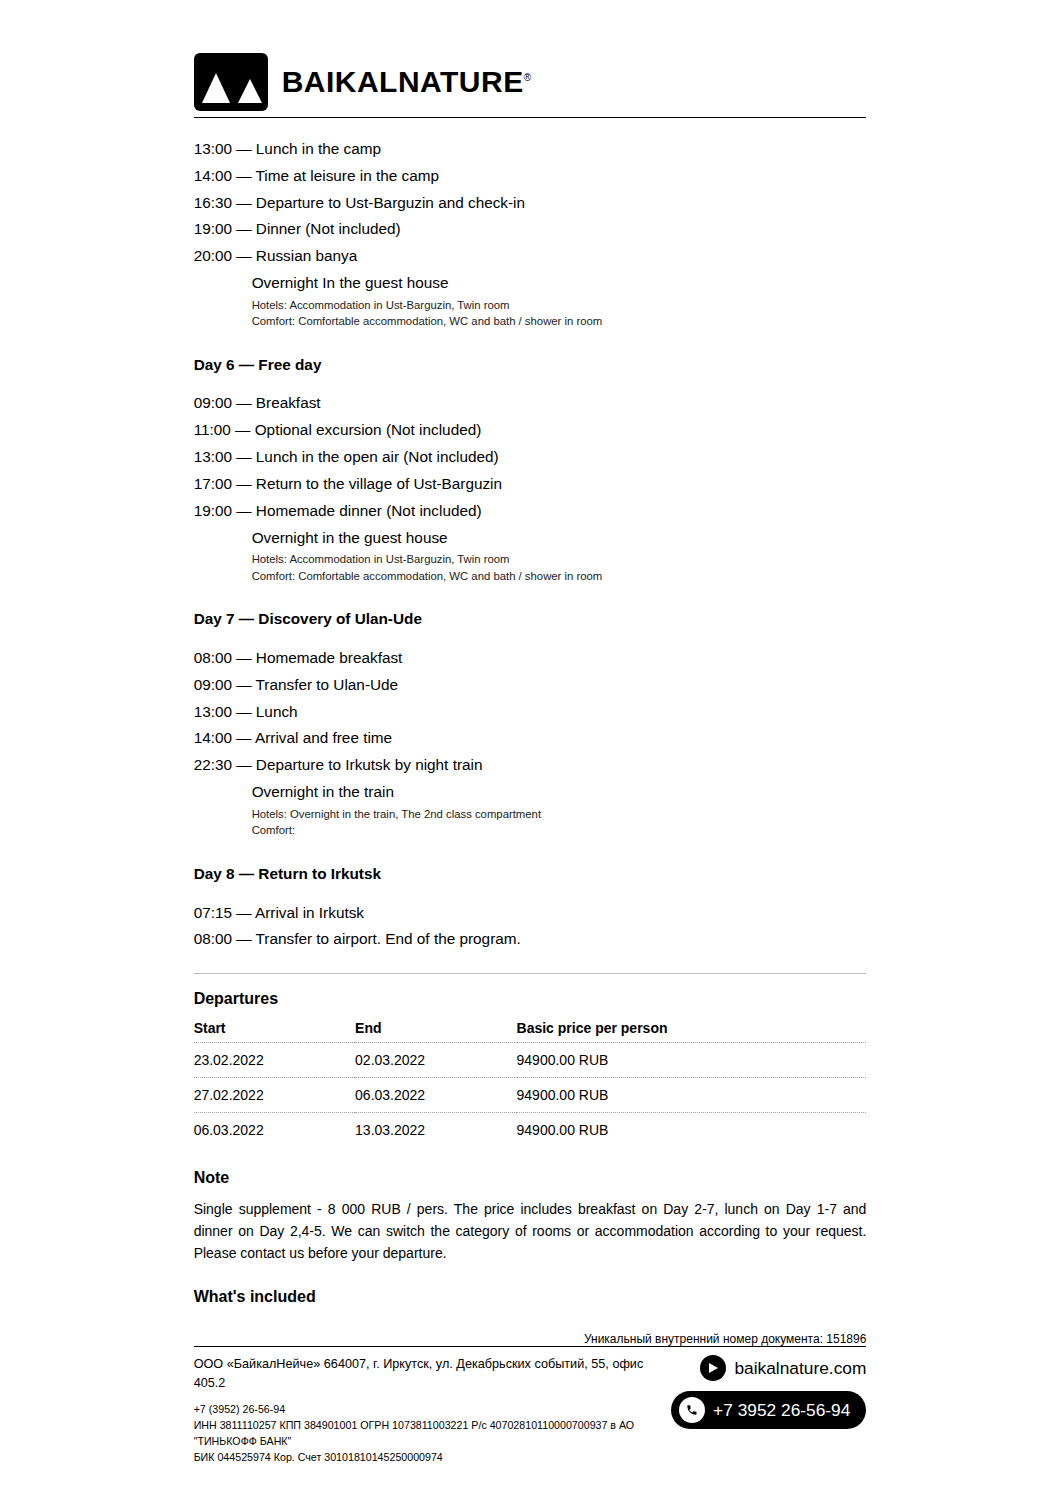BAIKALNATURE®
13:00 — Lunch in the camp
14:00 — Time at leisure in the camp
16:30 — Departure to Ust-Barguzin and check-in
19:00 — Dinner (Not included)
20:00 — Russian banya
Overnight In the guest house
Hotels: Accommodation in Ust-Barguzin, Twin room
Comfort: Comfortable accommodation, WC and bath / shower in room
Day 6 — Free day
09:00 — Breakfast
11:00 — Optional excursion (Not included)
13:00 — Lunch in the open air (Not included)
17:00 — Return to the village of Ust-Barguzin
19:00 — Homemade dinner (Not included)
Overnight in the guest house
Hotels: Accommodation in Ust-Barguzin, Twin room
Comfort: Comfortable accommodation, WC and bath / shower in room
Day 7 — Discovery of Ulan-Ude
08:00 — Homemade breakfast
09:00 — Transfer to Ulan-Ude
13:00 — Lunch
14:00 — Arrival and free time
22:30 — Departure to Irkutsk by night train
Overnight in the train
Hotels: Overnight in the train, The 2nd class compartment
Comfort:
Day 8 — Return to Irkutsk
07:15 — Arrival in Irkutsk
08:00 — Transfer to airport. End of the program.
Departures
| Start | End | Basic price per person |
| --- | --- | --- |
| 23.02.2022 | 02.03.2022 | 94900.00 RUB |
| 27.02.2022 | 06.03.2022 | 94900.00 RUB |
| 06.03.2022 | 13.03.2022 | 94900.00 RUB |
Note
Single supplement - 8 000 RUB / pers. The price includes breakfast on Day 2-7, lunch on Day 1-7 and dinner on Day 2,4-5. We can switch the category of rooms or accommodation according to your request. Please contact us before your departure.
What's included
Уникальный внутренний номер документа: 151896
ООО «БайкалНейче» 664007, г. Иркутск, ул. Декабрьских событий, 55, офис 405.2
+7 (3952) 26-56-94
ИНН 3811110257 КПП 384901001 ОГРН 1073811003221 Р/с 40702810110000700937 в АО "ТИНЬКОФФ БАНК"
БИК 044525974 Кор. Счет 30101810145250000974
baikalnature.com
+7 3952 26-56-94